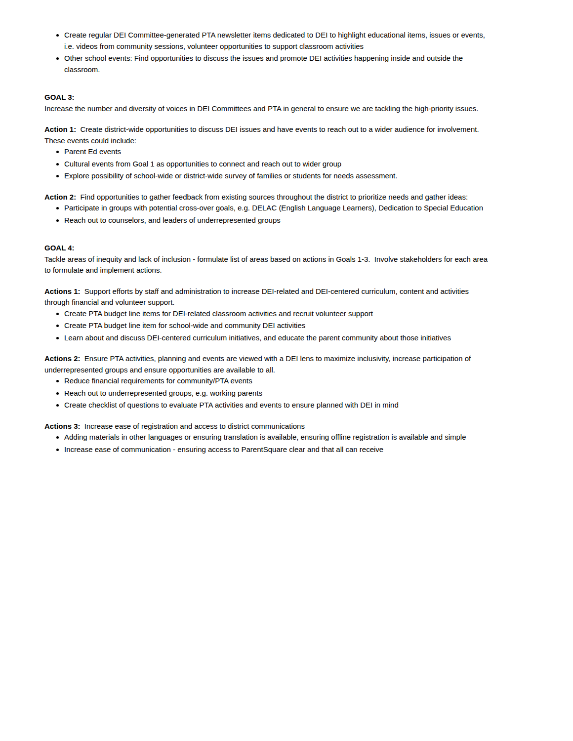Create regular DEI Committee-generated PTA newsletter items dedicated to DEI to highlight educational items, issues or events, i.e. videos from community sessions, volunteer opportunities to support classroom activities
Other school events: Find opportunities to discuss the issues and promote DEI activities happening inside and outside the classroom.
GOAL 3:
Increase the number and diversity of voices in DEI Committees and PTA in general to ensure we are tackling the high-priority issues.
Action 1: Create district-wide opportunities to discuss DEI issues and have events to reach out to a wider audience for involvement. These events could include:
Parent Ed events
Cultural events from Goal 1 as opportunities to connect and reach out to wider group
Explore possibility of school-wide or district-wide survey of families or students for needs assessment.
Action 2: Find opportunities to gather feedback from existing sources throughout the district to prioritize needs and gather ideas:
Participate in groups with potential cross-over goals, e.g. DELAC (English Language Learners), Dedication to Special Education
Reach out to counselors, and leaders of underrepresented groups
GOAL 4:
Tackle areas of inequity and lack of inclusion - formulate list of areas based on actions in Goals 1-3. Involve stakeholders for each area to formulate and implement actions.
Actions 1: Support efforts by staff and administration to increase DEI-related and DEI-centered curriculum, content and activities through financial and volunteer support.
Create PTA budget line items for DEI-related classroom activities and recruit volunteer support
Create PTA budget line item for school-wide and community DEI activities
Learn about and discuss DEI-centered curriculum initiatives, and educate the parent community about those initiatives
Actions 2: Ensure PTA activities, planning and events are viewed with a DEI lens to maximize inclusivity, increase participation of underrepresented groups and ensure opportunities are available to all.
Reduce financial requirements for community/PTA events
Reach out to underrepresented groups, e.g. working parents
Create checklist of questions to evaluate PTA activities and events to ensure planned with DEI in mind
Actions 3: Increase ease of registration and access to district communications
Adding materials in other languages or ensuring translation is available, ensuring offline registration is available and simple
Increase ease of communication - ensuring access to ParentSquare clear and that all can receive